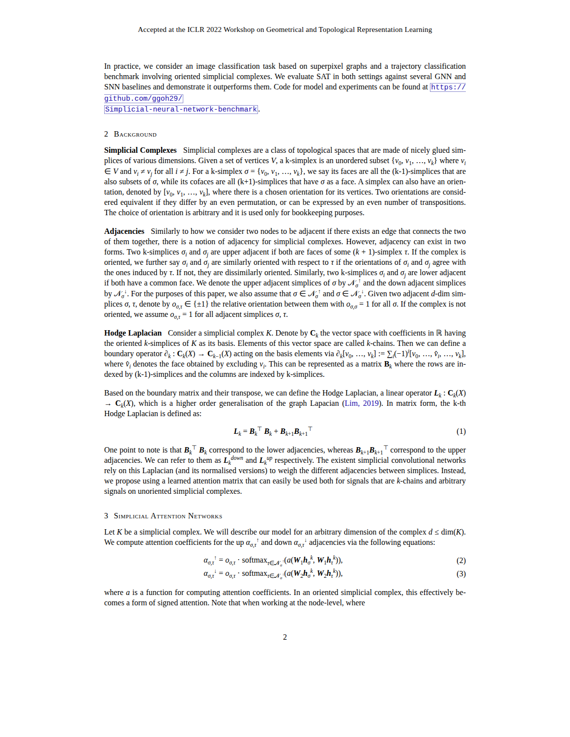Accepted at the ICLR 2022 Workshop on Geometrical and Topological Representation Learning
In practice, we consider an image classification task based on superpixel graphs and a trajectory classification benchmark involving oriented simplicial complexes. We evaluate SAT in both settings against several GNN and SNN baselines and demonstrate it outperforms them. Code for model and experiments can be found at https://github.com/ggoh29/
Simplicial-neural-network-benchmark.
2 Background
Simplicial Complexes Simplicial complexes are a class of topological spaces that are made of nicely glued simplices of various dimensions. Given a set of vertices V, a k-simplex is an unordered subset {v0, v1, …, vk} where vi ∈ V and vi ≠ vj for all i ≠ j. For a k-simplex σ = {v0, v1, …, vk}, we say its faces are all the (k-1)-simplices that are also subsets of σ, while its cofaces are all (k+1)-simplices that have σ as a face. A simplex can also have an orientation, denoted by [v0, v1, …, vk], where there is a chosen orientation for its vertices. Two orientations are considered equivalent if they differ by an even permutation, or can be expressed by an even number of transpositions. The choice of orientation is arbitrary and it is used only for bookkeeping purposes.
Adjacencies Similarly to how we consider two nodes to be adjacent if there exists an edge that connects the two of them together, there is a notion of adjacency for simplicial complexes. However, adjacency can exist in two forms. Two k-simplices σi and σj are upper adjacent if both are faces of some (k + 1)-simplex τ. If the complex is oriented, we further say σi and σj are similarly oriented with respect to τ if the orientations of σi and σj agree with the ones induced by τ. If not, they are dissimilarly oriented. Similarly, two k-simplices σi and σj are lower adjacent if both have a common face. We denote the upper adjacent simplices of σ by 𝒩σ↑ and the down adjacent simplices by 𝒩σ↓. For the purposes of this paper, we also assume that σ ∈ 𝒩σ↑ and σ ∈ 𝒩σ↓. Given two adjacent d-dim simplices σ, τ, denote by oσ,τ ∈ {±1} the relative orientation between them with oσ,σ = 1 for all σ. If the complex is not oriented, we assume oσ,τ = 1 for all adjacent simplices σ, τ.
Hodge Laplacian Consider a simplicial complex K. Denote by Ck the vector space with coefficients in ℝ having the oriented k-simplices of K as its basis. Elements of this vector space are called k-chains. Then we can define a boundary operator ∂k : Ck(X) → Ck−1(X) acting on the basis elements via ∂k[v0, …, vk] := ∑i(−1)i[v0, …, v̂i, …, vk], where v̂i denotes the face obtained by excluding vi. This can be represented as a matrix Bk where the rows are indexed by (k-1)-simplices and the columns are indexed by k-simplices.
Based on the boundary matrix and their transpose, we can define the Hodge Laplacian, a linear operator Lk : Ck(X) → Ck(X), which is a higher order generalisation of the graph Lapacian (Lim, 2019). In matrix form, the k-th Hodge Laplacian is defined as:
Lk = Bk⊤ Bk + Bk+1Bk+1⊤
(1)
One point to note is that Bk⊤ Bk correspond to the lower adjacencies, whereas Bk+1Bk+1⊤ correspond to the upper adjacencies. We can refer to them as Lkdown and Lkup respectively. The existent simplicial convolutional networks rely on this Laplacian (and its normalised versions) to weigh the different adjacencies between simplices. Instead, we propose using a learned attention matrix that can easily be used both for signals that are k-chains and arbitrary signals on unoriented simplicial complexes.
3 Simplicial Attention Networks
Let K be a simplicial complex. We will describe our model for an arbitrary dimension of the complex d ≤ dim(K). We compute attention coefficients for the up ασ,τ↑ and down ασ,τ↓ adjacencies via the following equations:
ασ,τ↑ = oσ,τ · softmaxτ∈𝒩σ↑(a(W1hσk, W1hτk)),
(2)
ασ,τ↓ = oσ,τ · softmaxτ∈𝒩σ↓(a(W2hσk, W2hτk)),
(3)
where a is a function for computing attention coefficients. In an oriented simplicial complex, this effectively becomes a form of signed attention. Note that when working at the node-level, where
2